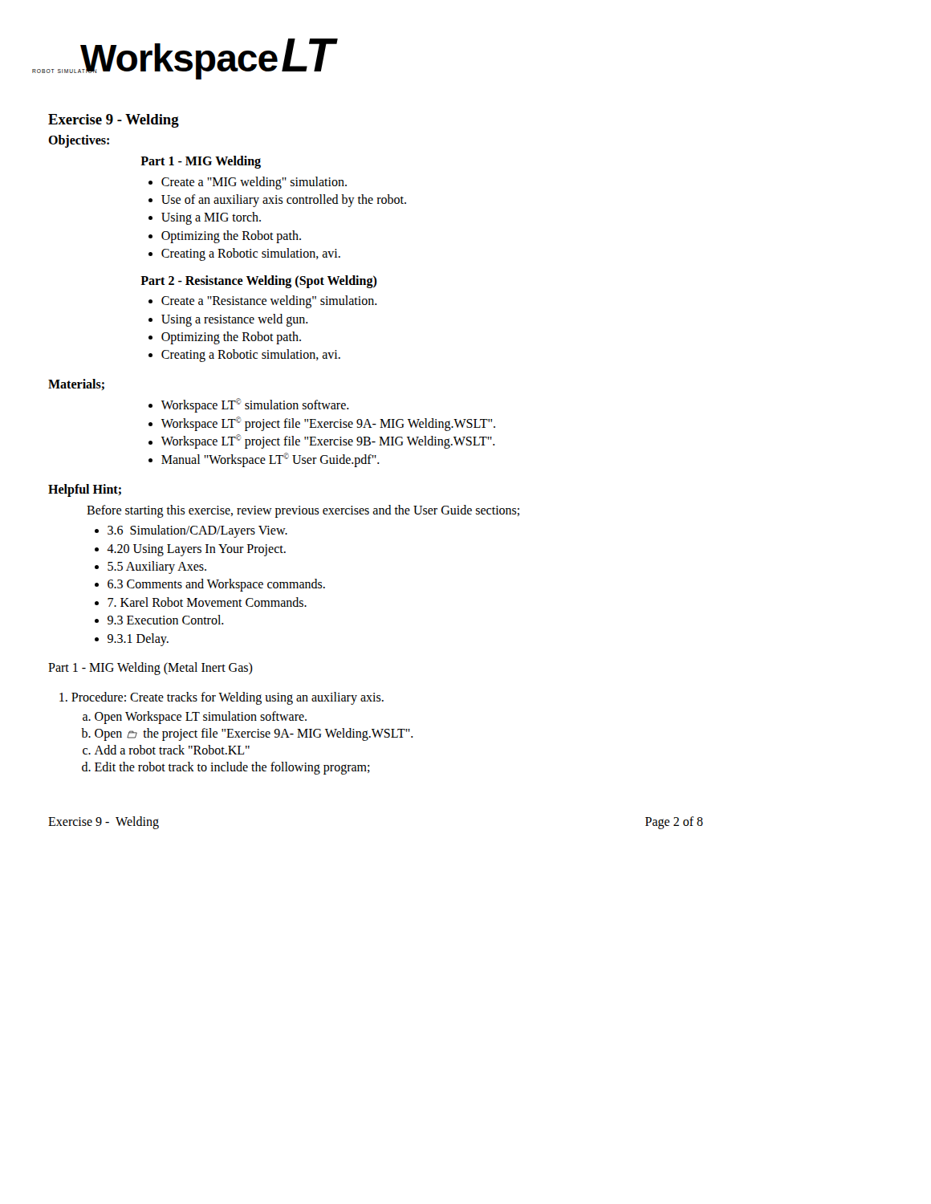Work space LT
ROBOT SIMULATION
Exercise 9 - Welding
Objectives:
Part 1 - MIG Welding
Create a "MIG welding" simulation.
Use of an auxiliary axis controlled by the robot.
Using a MIG torch.
Optimizing the Robot path.
Creating a Robotic simulation, avi.
Part 2 - Resistance Welding (Spot Welding)
Create a "Resistance welding" simulation.
Using a resistance weld gun.
Optimizing the Robot path.
Creating a Robotic simulation, avi.
Materials;
Workspace LT© simulation software.
Workspace LT© project file "Exercise 9A- MIG Welding.WSLT".
Workspace LT© project file "Exercise 9B- MIG Welding.WSLT".
Manual "Workspace LT© User Guide.pdf".
Helpful Hint;
Before starting this exercise, review previous exercises and the User Guide sections;
3.6 Simulation/CAD/Layers View.
4.20 Using Layers In Your Project.
5.5 Auxiliary Axes.
6.3 Comments and Workspace commands.
7. Karel Robot Movement Commands.
9.3 Execution Control.
9.3.1 Delay.
Part 1 - MIG Welding (Metal Inert Gas)
Procedure: Create tracks for Welding using an auxiliary axis.
Open Workspace LT simulation software.
Open the project file "Exercise 9A- MIG Welding.WSLT".
Add a robot track "Robot.KL"
Edit the robot track to include the following program;
Exercise 9 - Welding Page 2 of 8